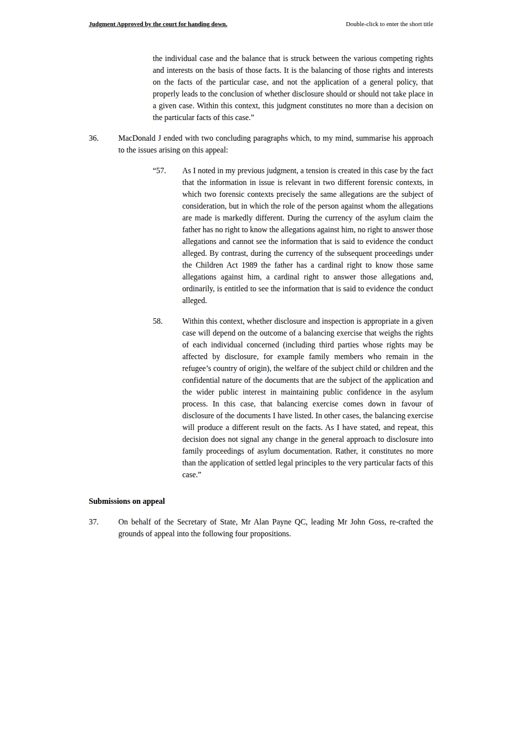Judgment Approved by the court for handing down. Double-click to enter the short title
the individual case and the balance that is struck between the various competing rights and interests on the basis of those facts. It is the balancing of those rights and interests on the facts of the particular case, and not the application of a general policy, that properly leads to the conclusion of whether disclosure should or should not take place in a given case. Within this context, this judgment constitutes no more than a decision on the particular facts of this case.”
36.
MacDonald J ended with two concluding paragraphs which, to my mind, summarise his approach to the issues arising on this appeal:
“57.
As I noted in my previous judgment, a tension is created in this case by the fact that the information in issue is relevant in two different forensic contexts, in which two forensic contexts precisely the same allegations are the subject of consideration, but in which the role of the person against whom the allegations are made is markedly different. During the currency of the asylum claim the father has no right to know the allegations against him, no right to answer those allegations and cannot see the information that is said to evidence the conduct alleged. By contrast, during the currency of the subsequent proceedings under the Children Act 1989 the father has a cardinal right to know those same allegations against him, a cardinal right to answer those allegations and, ordinarily, is entitled to see the information that is said to evidence the conduct alleged.
58.
Within this context, whether disclosure and inspection is appropriate in a given case will depend on the outcome of a balancing exercise that weighs the rights of each individual concerned (including third parties whose rights may be affected by disclosure, for example family members who remain in the refugee’s country of origin), the welfare of the subject child or children and the confidential nature of the documents that are the subject of the application and the wider public interest in maintaining public confidence in the asylum process. In this case, that balancing exercise comes down in favour of disclosure of the documents I have listed. In other cases, the balancing exercise will produce a different result on the facts. As I have stated, and repeat, this decision does not signal any change in the general approach to disclosure into family proceedings of asylum documentation. Rather, it constitutes no more than the application of settled legal principles to the very particular facts of this case.”
Submissions on appeal
37.
On behalf of the Secretary of State, Mr Alan Payne QC, leading Mr John Goss, re-crafted the grounds of appeal into the following four propositions.